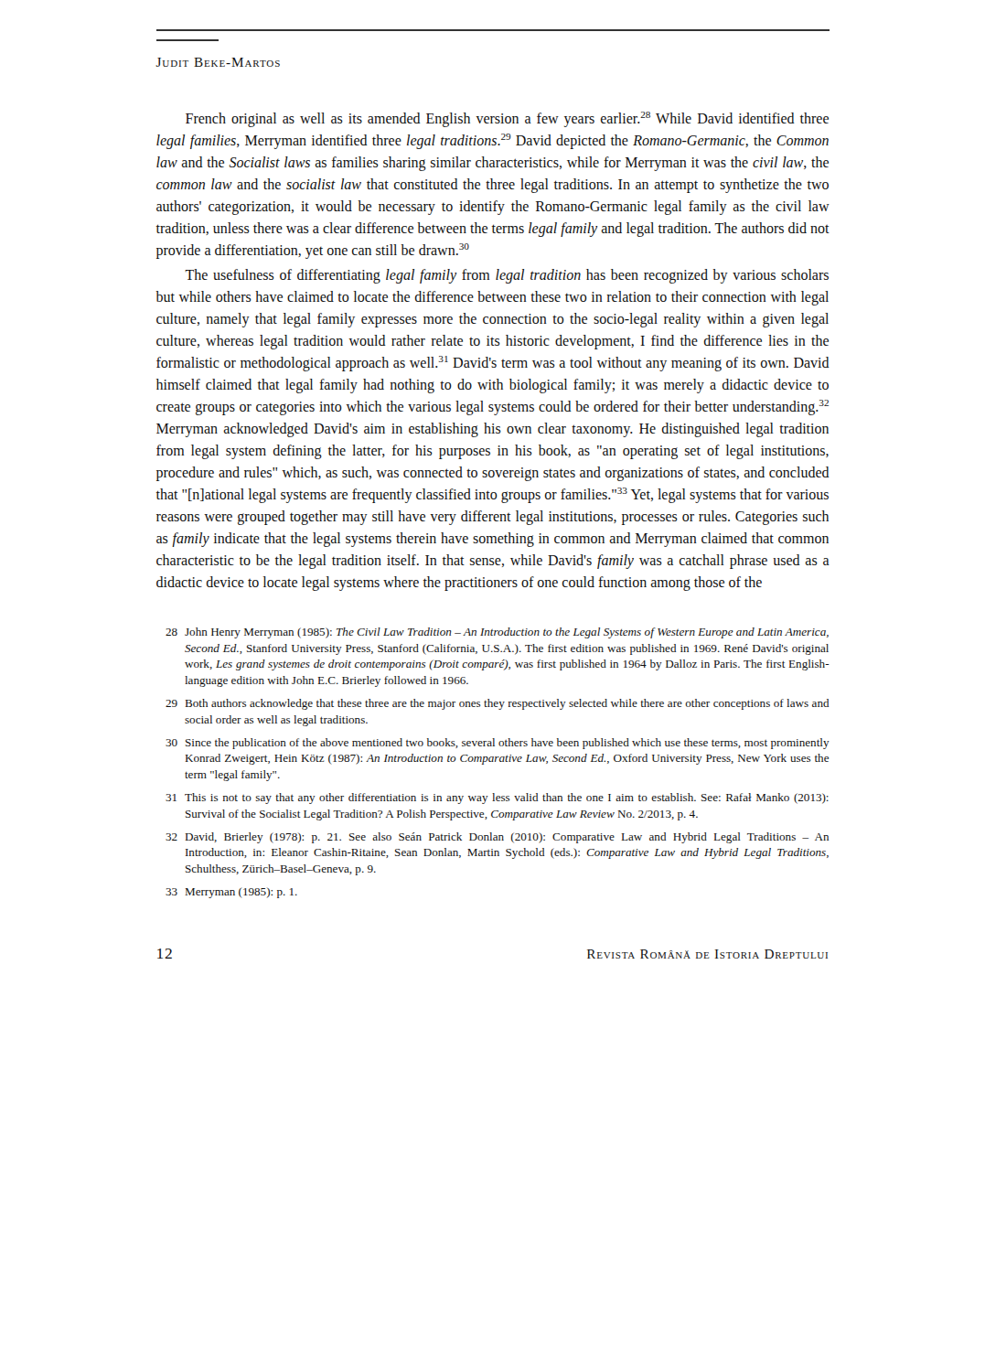Judit Beke-Martos
French original as well as its amended English version a few years earlier.28 While David identified three legal families, Merryman identified three legal traditions.29 David depicted the Romano-Germanic, the Common law and the Socialist laws as families sharing similar characteristics, while for Merryman it was the civil law, the common law and the socialist law that constituted the three legal traditions. In an attempt to synthetize the two authors' categorization, it would be necessary to identify the Romano-Germanic legal family as the civil law tradition, unless there was a clear difference between the terms legal family and legal tradition. The authors did not provide a differentiation, yet one can still be drawn.30
The usefulness of differentiating legal family from legal tradition has been recognized by various scholars but while others have claimed to locate the difference between these two in relation to their connection with legal culture, namely that legal family expresses more the connection to the socio-legal reality within a given legal culture, whereas legal tradition would rather relate to its historic development, I find the difference lies in the formalistic or methodological approach as well.31 David's term was a tool without any meaning of its own. David himself claimed that legal family had nothing to do with biological family; it was merely a didactic device to create groups or categories into which the various legal systems could be ordered for their better understanding.32 Merryman acknowledged David's aim in establishing his own clear taxonomy. He distinguished legal tradition from legal system defining the latter, for his purposes in his book, as "an operating set of legal institutions, procedure and rules" which, as such, was connected to sovereign states and organizations of states, and concluded that "[n]ational legal systems are frequently classified into groups or families."33 Yet, legal systems that for various reasons were grouped together may still have very different legal institutions, processes or rules. Categories such as family indicate that the legal systems therein have something in common and Merryman claimed that common characteristic to be the legal tradition itself. In that sense, while David's family was a catchall phrase used as a didactic device to locate legal systems where the practitioners of one could function among those of the
28 John Henry Merryman (1985): The Civil Law Tradition – An Introduction to the Legal Systems of Western Europe and Latin America, Second Ed., Stanford University Press, Stanford (California, U.S.A.). The first edition was published in 1969. René David's original work, Les grand systemes de droit contemporains (Droit comparé), was first published in 1964 by Dalloz in Paris. The first English-language edition with John E.C. Brierley followed in 1966.
29 Both authors acknowledge that these three are the major ones they respectively selected while there are other conceptions of laws and social order as well as legal traditions.
30 Since the publication of the above mentioned two books, several others have been published which use these terms, most prominently Konrad Zweigert, Hein Kötz (1987): An Introduction to Comparative Law, Second Ed., Oxford University Press, New York uses the term "legal family".
31 This is not to say that any other differentiation is in any way less valid than the one I aim to establish. See: Rafał Manko (2013): Survival of the Socialist Legal Tradition? A Polish Perspective, Comparative Law Review No. 2/2013, p. 4.
32 David, Brierley (1978): p. 21. See also Seán Patrick Donlan (2010): Comparative Law and Hybrid Legal Traditions – An Introduction, in: Eleanor Cashin-Ritaine, Sean Donlan, Martin Sychold (eds.): Comparative Law and Hybrid Legal Traditions, Schulthess, Zürich–Basel–Geneva, p. 9.
33 Merryman (1985): p. 1.
12 Revista Română de Istoria Dreptului